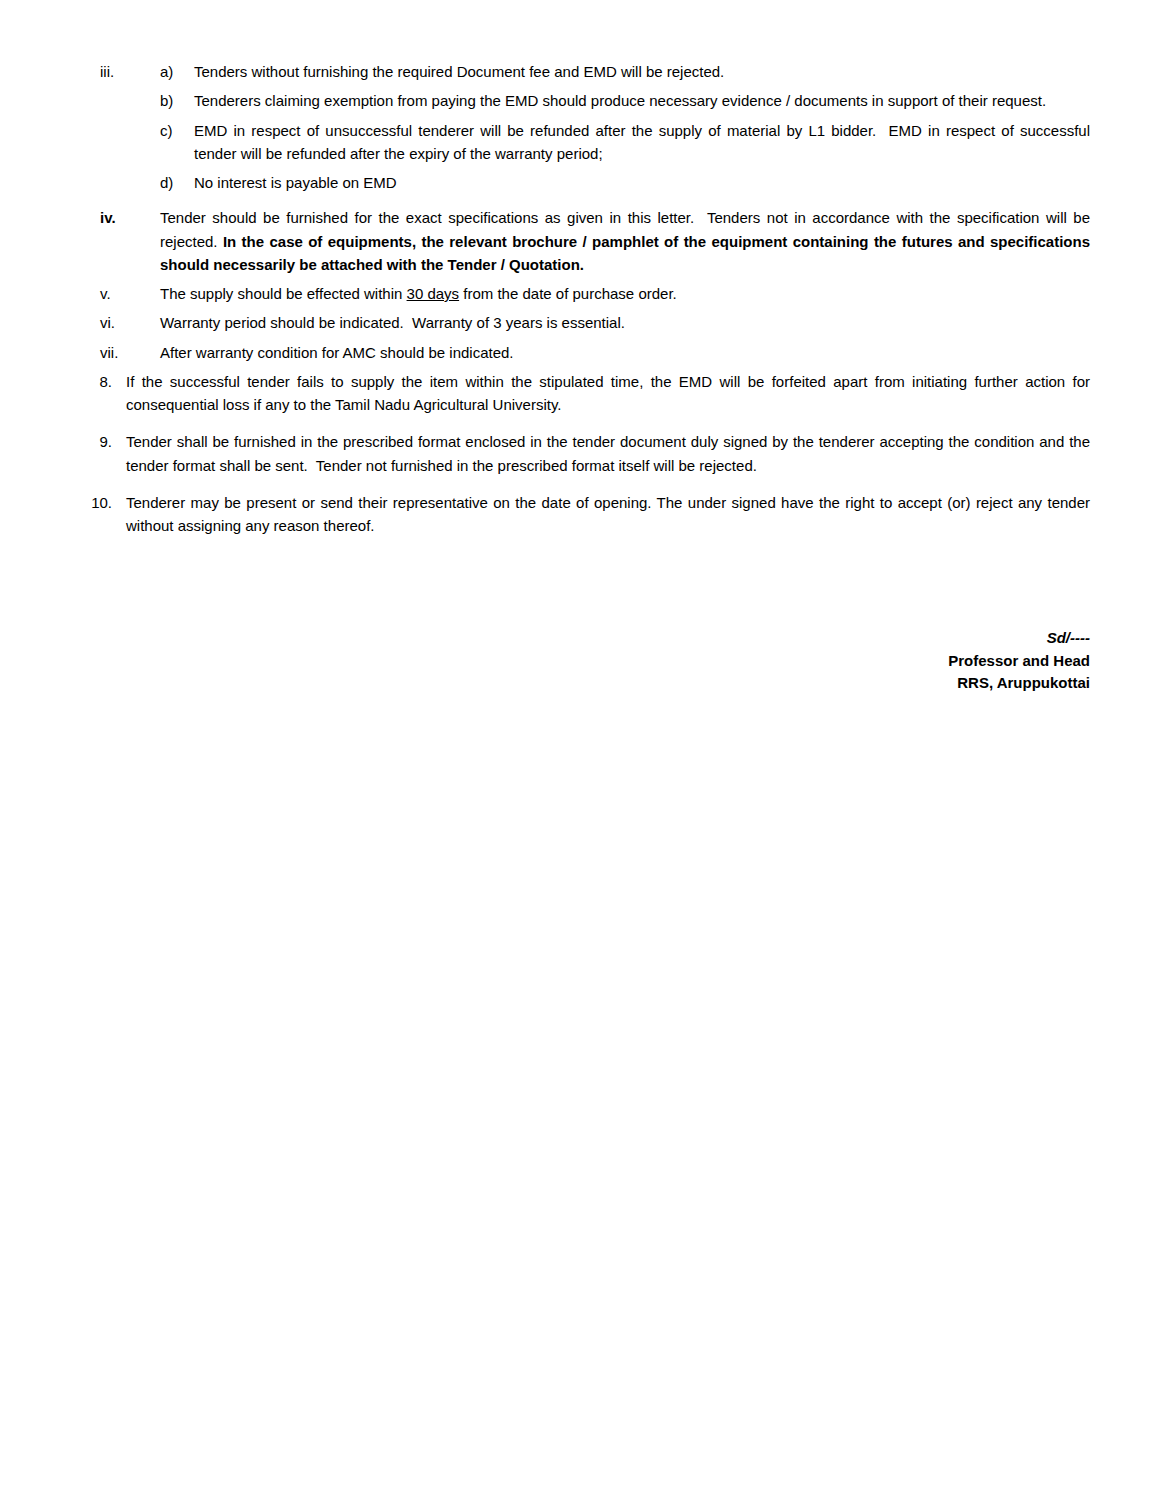iii.
a) Tenders without furnishing the required Document fee and EMD will be rejected.
b) Tenderers claiming exemption from paying the EMD should produce necessary evidence / documents in support of their request.
c) EMD in respect of unsuccessful tenderer will be refunded after the supply of material by L1 bidder. EMD in respect of successful tender will be refunded after the expiry of the warranty period;
d) No interest is payable on EMD
iv. Tender should be furnished for the exact specifications as given in this letter. Tenders not in accordance with the specification will be rejected. In the case of equipments, the relevant brochure / pamphlet of the equipment containing the futures and specifications should necessarily be attached with the Tender / Quotation.
v. The supply should be effected within 30 days from the date of purchase order.
vi. Warranty period should be indicated. Warranty of 3 years is essential.
vii. After warranty condition for AMC should be indicated.
8. If the successful tender fails to supply the item within the stipulated time, the EMD will be forfeited apart from initiating further action for consequential loss if any to the Tamil Nadu Agricultural University.
9. Tender shall be furnished in the prescribed format enclosed in the tender document duly signed by the tenderer accepting the condition and the tender format shall be sent. Tender not furnished in the prescribed format itself will be rejected.
10. Tenderer may be present or send their representative on the date of opening. The under signed have the right to accept (or) reject any tender without assigning any reason thereof.
Sd/----
Professor and Head
RRS, Aruppukottai